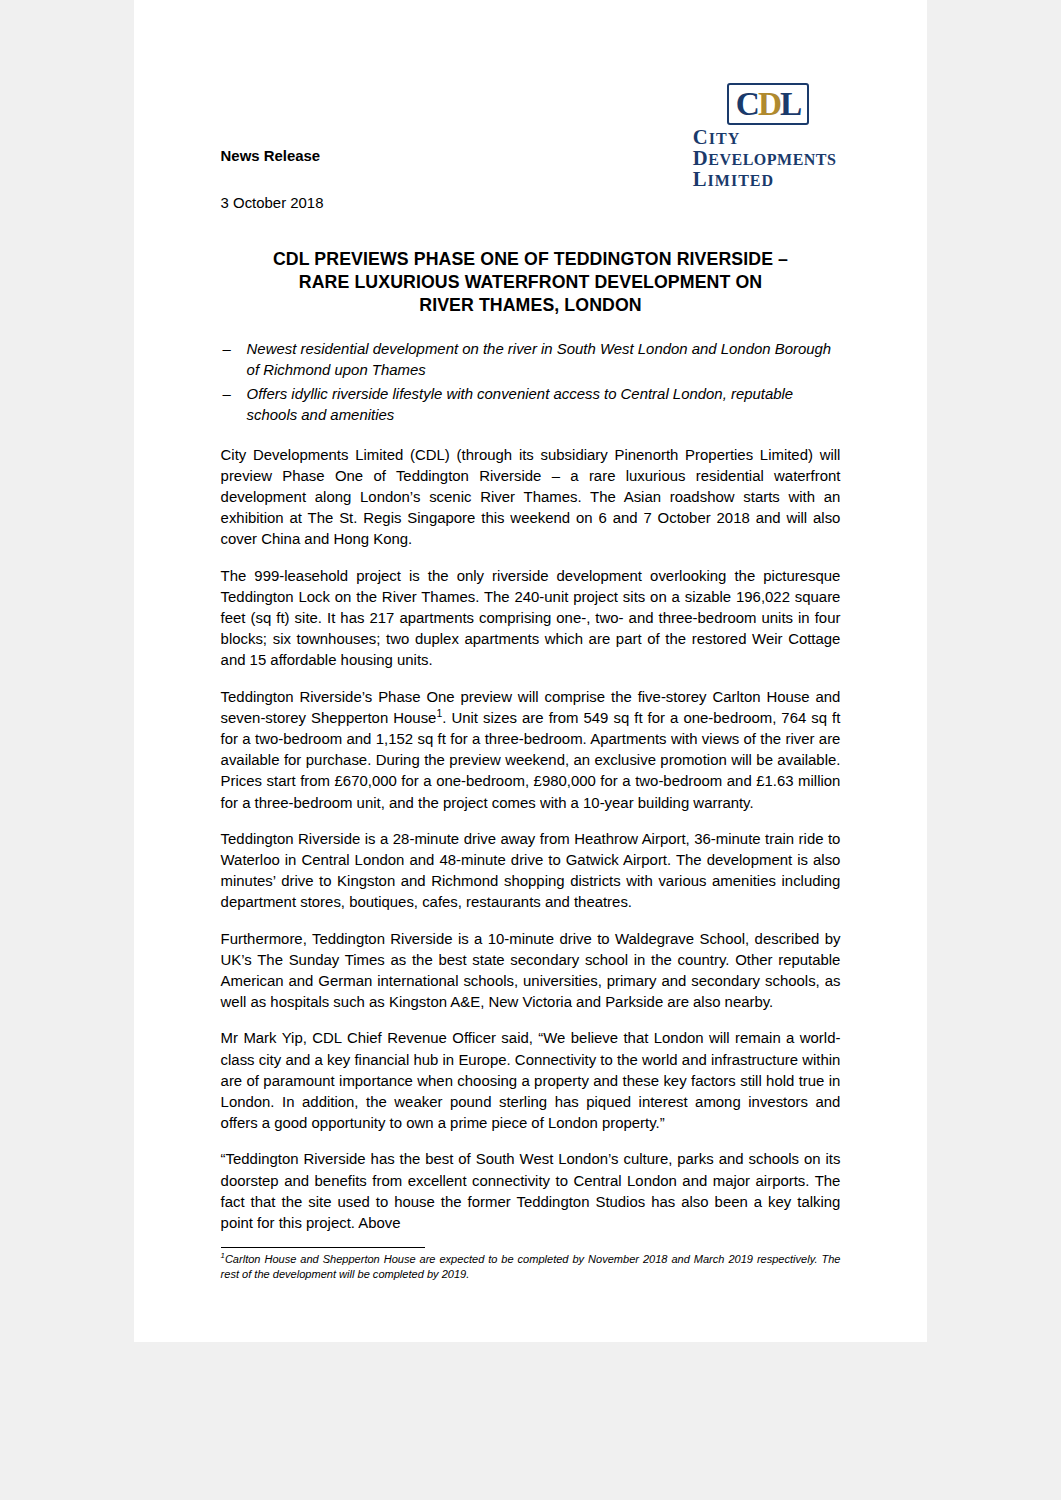News Release
3 October 2018
CDL
CITY DEVELOPMENTS LIMITED
CDL PREVIEWS PHASE ONE OF TEDDINGTON RIVERSIDE –
RARE LUXURIOUS WATERFRONT DEVELOPMENT ON
RIVER THAMES, LONDON
Newest residential development on the river in South West London and London Borough of Richmond upon Thames
Offers idyllic riverside lifestyle with convenient access to Central London, reputable schools and amenities
City Developments Limited (CDL) (through its subsidiary Pinenorth Properties Limited) will preview Phase One of Teddington Riverside – a rare luxurious residential waterfront development along London’s scenic River Thames. The Asian roadshow starts with an exhibition at The St. Regis Singapore this weekend on 6 and 7 October 2018 and will also cover China and Hong Kong.
The 999-leasehold project is the only riverside development overlooking the picturesque Teddington Lock on the River Thames. The 240-unit project sits on a sizable 196,022 square feet (sq ft) site. It has 217 apartments comprising one-, two- and three-bedroom units in four blocks; six townhouses; two duplex apartments which are part of the restored Weir Cottage and 15 affordable housing units.
Teddington Riverside’s Phase One preview will comprise the five-storey Carlton House and seven-storey Shepperton House1. Unit sizes are from 549 sq ft for a one-bedroom, 764 sq ft for a two-bedroom and 1,152 sq ft for a three-bedroom. Apartments with views of the river are available for purchase. During the preview weekend, an exclusive promotion will be available. Prices start from £670,000 for a one-bedroom, £980,000 for a two-bedroom and £1.63 million for a three-bedroom unit, and the project comes with a 10-year building warranty.
Teddington Riverside is a 28-minute drive away from Heathrow Airport, 36-minute train ride to Waterloo in Central London and 48-minute drive to Gatwick Airport. The development is also minutes’ drive to Kingston and Richmond shopping districts with various amenities including department stores, boutiques, cafes, restaurants and theatres.
Furthermore, Teddington Riverside is a 10-minute drive to Waldegrave School, described by UK’s The Sunday Times as the best state secondary school in the country. Other reputable American and German international schools, universities, primary and secondary schools, as well as hospitals such as Kingston A&E, New Victoria and Parkside are also nearby.
Mr Mark Yip, CDL Chief Revenue Officer said, “We believe that London will remain a world-class city and a key financial hub in Europe. Connectivity to the world and infrastructure within are of paramount importance when choosing a property and these key factors still hold true in London. In addition, the weaker pound sterling has piqued interest among investors and offers a good opportunity to own a prime piece of London property.”
“Teddington Riverside has the best of South West London’s culture, parks and schools on its doorstep and benefits from excellent connectivity to Central London and major airports. The fact that the site used to house the former Teddington Studios has also been a key talking point for this project. Above
1Carlton House and Shepperton House are expected to be completed by November 2018 and March 2019 respectively. The rest of the development will be completed by 2019.